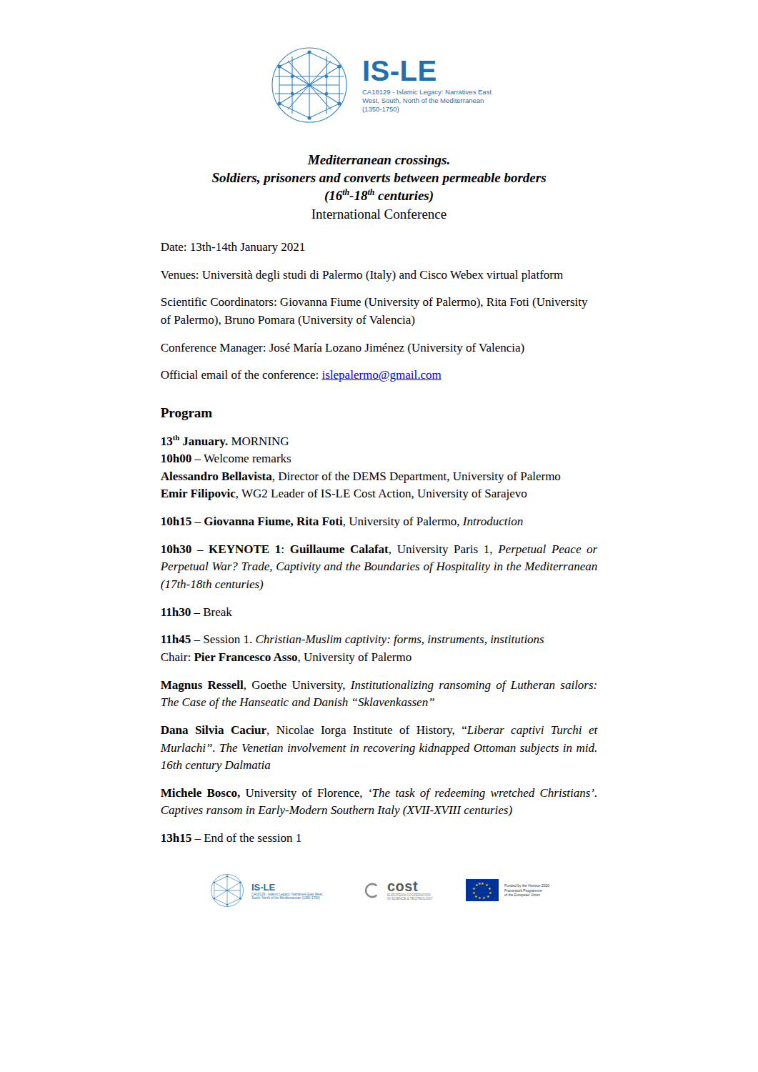IS-LE
CA18129 - Islamic Legacy: Narratives East
West, South, North of the Mediterranean
(1350-1750)
Mediterranean crossings.
Soldiers, prisoners and converts between permeable borders
(16th-18th centuries)
International Conference
Date: 13th-14th January 2021
Venues: Università degli studi di Palermo (Italy) and Cisco Webex virtual platform
Scientific Coordinators: Giovanna Fiume (University of Palermo), Rita Foti (University of Palermo), Bruno Pomara (University of Valencia)
Conference Manager: José María Lozano Jiménez (University of Valencia)
Official email of the conference: islepalermo@gmail.com
Program
13th January. MORNING
10h00 – Welcome remarks
Alessandro Bellavista, Director of the DEMS Department, University of Palermo
Emir Filipovic, WG2 Leader of IS-LE Cost Action, University of Sarajevo
10h15 – Giovanna Fiume, Rita Foti, University of Palermo, Introduction
10h30 – KEYNOTE 1: Guillaume Calafat, University Paris 1, Perpetual Peace or Perpetual War? Trade, Captivity and the Boundaries of Hospitality in the Mediterranean (17th-18th centuries)
11h30 – Break
11h45 – Session 1. Christian-Muslim captivity: forms, instruments, institutions
Chair: Pier Francesco Asso, University of Palermo
Magnus Ressell, Goethe University, Institutionalizing ransoming of Lutheran sailors: The Case of the Hanseatic and Danish “Sklavenkassen”
Dana Silvia Caciur, Nicolae Iorga Institute of History, “Liberar captivi Turchi et Murlachi”. The Venetian involvement in recovering kidnapped Ottoman subjects in mid. 16th century Dalmatia
Michele Bosco, University of Florence, ‘The task of redeeming wretched Christians’. Captives ransom in Early-Modern Southern Italy (XVII-XVIII centuries)
13h15 – End of the session 1
IS-LE CA18129 - Islamic Legacy: Narratives East West, South, North of the Mediterranean (1350-1750)
cost EUROPEAN COOPERATION
IN SCIENCE & TECHNOLOGY
★ ★ ★ ★ ★ ★ ★ ★ ★ ★ ★ ★
Funded by the Horizon 2020
Framework Programme
of the European Union